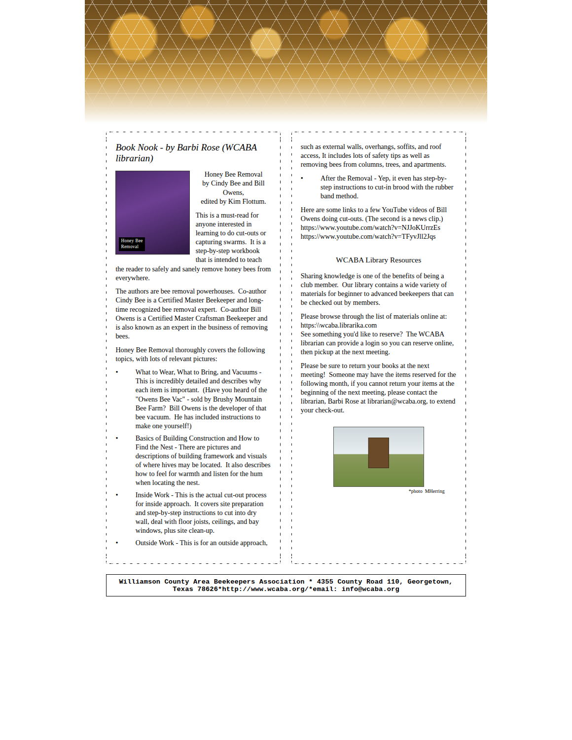Book Nook - by Barbi Rose (WCABA librarian)
Honey Bee
Removal
Honey Bee Removal
by Cindy Bee and Bill Owens,
edited by Kim Flottum.
This is a must-read for anyone interested in learning to do cut-outs or capturing swarms. It is a step-by-step workbook that is intended to teach the reader to safely and sanely remove honey bees from everywhere.
The authors are bee removal powerhouses. Co-author Cindy Bee is a Certified Master Beekeeper and long-time recognized bee removal expert. Co-author Bill Owens is a Certified Master Craftsman Beekeeper and is also known as an expert in the business of removing bees.
Honey Bee Removal thoroughly covers the following topics, with lots of relevant pictures:
What to Wear, What to Bring, and Vacuums - This is incredibly detailed and describes why each item is important. (Have you heard of the "Owens Bee Vac" - sold by Brushy Mountain Bee Farm? Bill Owens is the developer of that bee vacuum. He has included instructions to make one yourself!)
Basics of Building Construction and How to Find the Nest - There are pictures and descriptions of building framework and visuals of where hives may be located. It also describes how to feel for warmth and listen for the hum when locating the nest.
Inside Work - This is the actual cut-out process for inside approach. It covers site preparation and step-by-step instructions to cut into dry wall, deal with floor joists, ceilings, and bay windows, plus site clean-up.
Outside Work - This is for an outside approach,
such as external walls, overhangs, soffits, and roof access, It includes lots of safety tips as well as removing bees from columns, trees, and apartments.
After the Removal - Yep, it even has step-by-step instructions to cut-in brood with the rubber band method.
Here are some links to a few YouTube videos of Bill Owens doing cut-outs. (The second is a news clip.)
https://www.youtube.com/watch?v=NJJoKUrrzEs
https://www.youtube.com/watch?v=TFyvJll2Jqs
WCABA Library Resources
Sharing knowledge is one of the benefits of being a club member. Our library contains a wide variety of materials for beginner to advanced beekeepers that can be checked out by members.
Please browse through the list of materials online at:
https:\\wcaba.librarika.com
See something you'd like to reserve? The WCABA librarian can provide a login so you can reserve online, then pickup at the next meeting.
Please be sure to return your books at the next meeting! Someone may have the items reserved for the following month, if you cannot return your items at the beginning of the next meeting, please contact the librarian, Barbi Rose at librarian@wcaba.org, to extend your check-out.
*photo MHerring
Williamson County Area Beekeepers Association * 4355 County Road 110, Georgetown, Texas 78626*http://www.wcaba.org/*email: info@wcaba.org